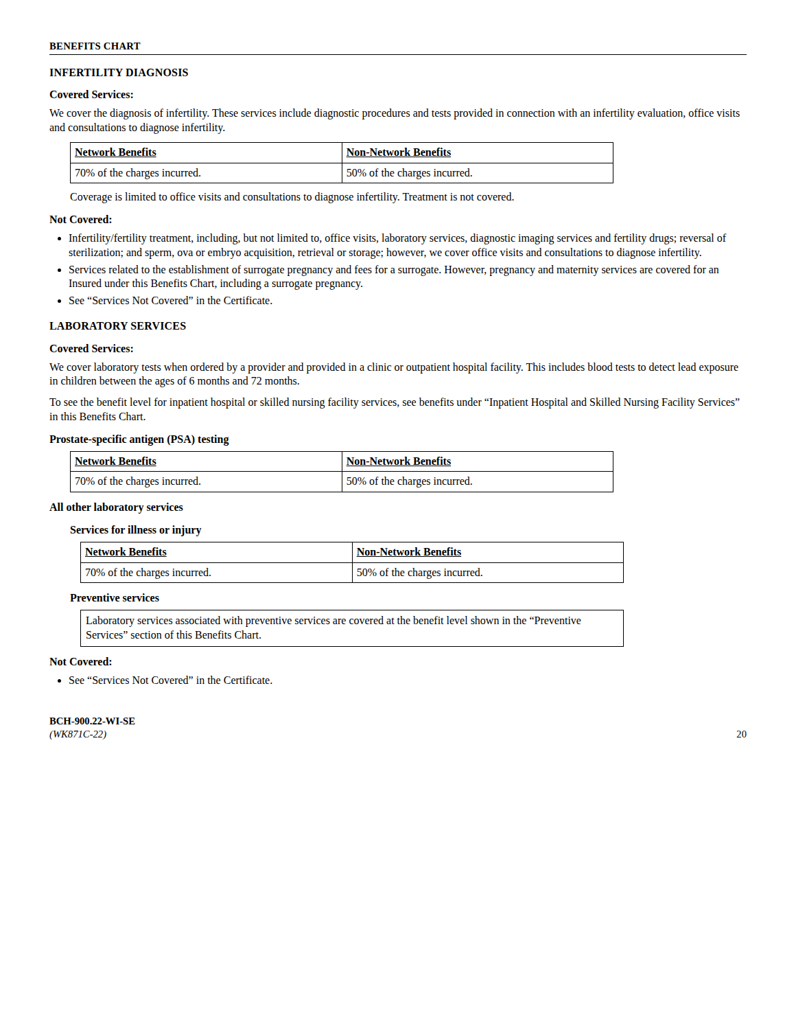BENEFITS CHART
INFERTILITY DIAGNOSIS
Covered Services:
We cover the diagnosis of infertility. These services include diagnostic procedures and tests provided in connection with an infertility evaluation, office visits and consultations to diagnose infertility.
| Network Benefits | Non-Network Benefits |
| 70% of the charges incurred. | 50% of the charges incurred. |
Coverage is limited to office visits and consultations to diagnose infertility. Treatment is not covered.
Not Covered:
Infertility/fertility treatment, including, but not limited to, office visits, laboratory services, diagnostic imaging services and fertility drugs; reversal of sterilization; and sperm, ova or embryo acquisition, retrieval or storage; however, we cover office visits and consultations to diagnose infertility.
Services related to the establishment of surrogate pregnancy and fees for a surrogate. However, pregnancy and maternity services are covered for an Insured under this Benefits Chart, including a surrogate pregnancy.
See “Services Not Covered” in the Certificate.
LABORATORY SERVICES
Covered Services:
We cover laboratory tests when ordered by a provider and provided in a clinic or outpatient hospital facility. This includes blood tests to detect lead exposure in children between the ages of 6 months and 72 months.
To see the benefit level for inpatient hospital or skilled nursing facility services, see benefits under “Inpatient Hospital and Skilled Nursing Facility Services” in this Benefits Chart.
Prostate-specific antigen (PSA) testing
| Network Benefits | Non-Network Benefits |
| 70% of the charges incurred. | 50% of the charges incurred. |
All other laboratory services
Services for illness or injury
| Network Benefits | Non-Network Benefits |
| 70% of the charges incurred. | 50% of the charges incurred. |
Preventive services
| Laboratory services associated with preventive services are covered at the benefit level shown in the “Preventive Services” section of this Benefits Chart. |
Not Covered:
See “Services Not Covered” in the Certificate.
BCH-900.22-WI-SE
(WK871C-22) 20